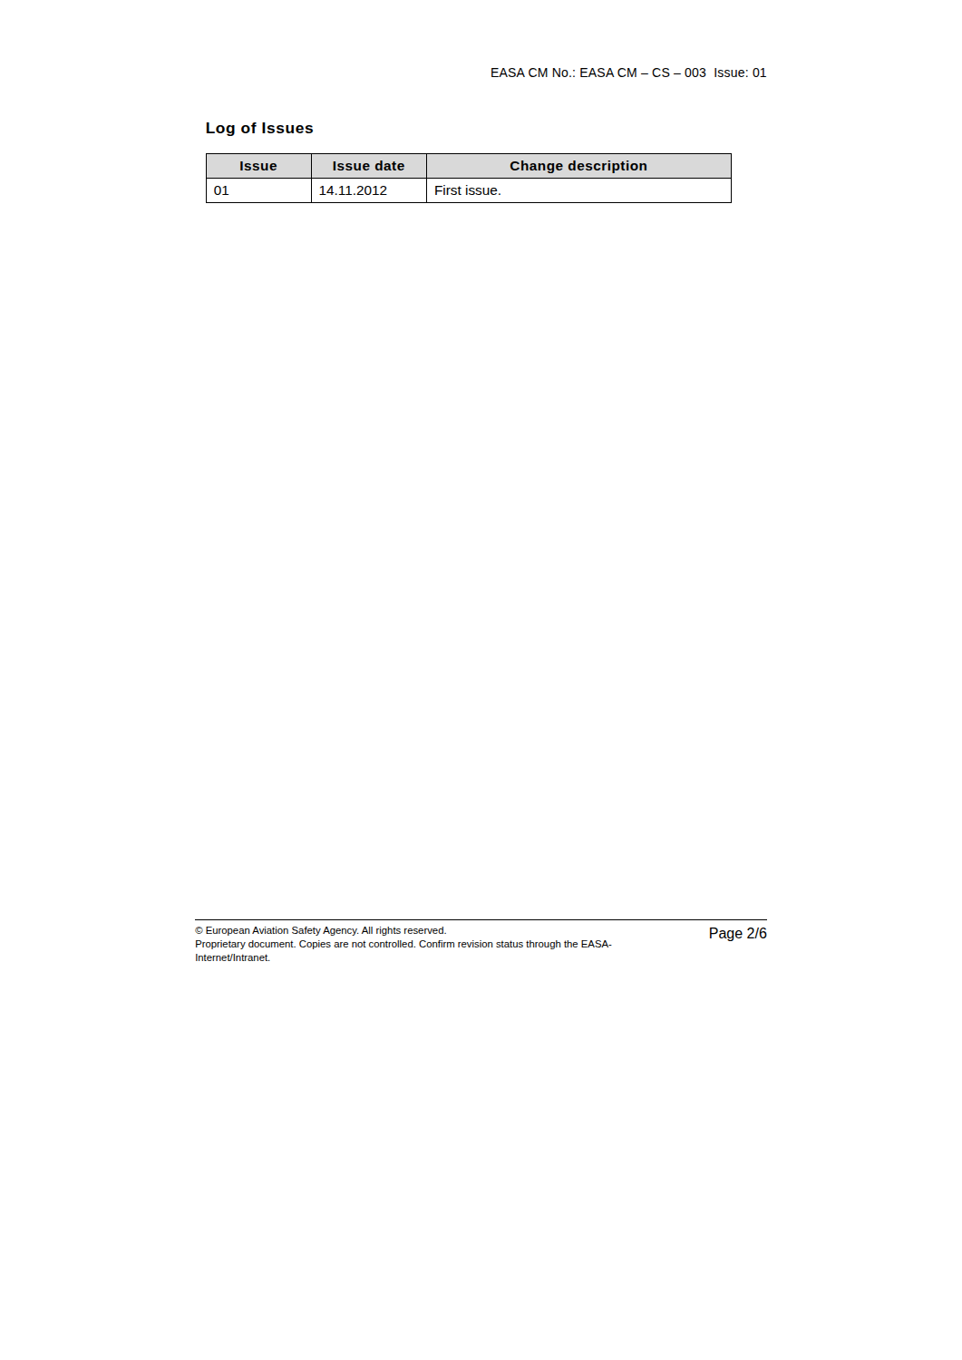EASA CM No.: EASA CM – CS – 003 Issue: 01
Log of Issues
| Issue | Issue date | Change description |
| --- | --- | --- |
| 01 | 14.11.2012 | First issue. |
© European Aviation Safety Agency. All rights reserved.
Proprietary document. Copies are not controlled. Confirm revision status through the EASA-Internet/Intranet.
Page 2/6